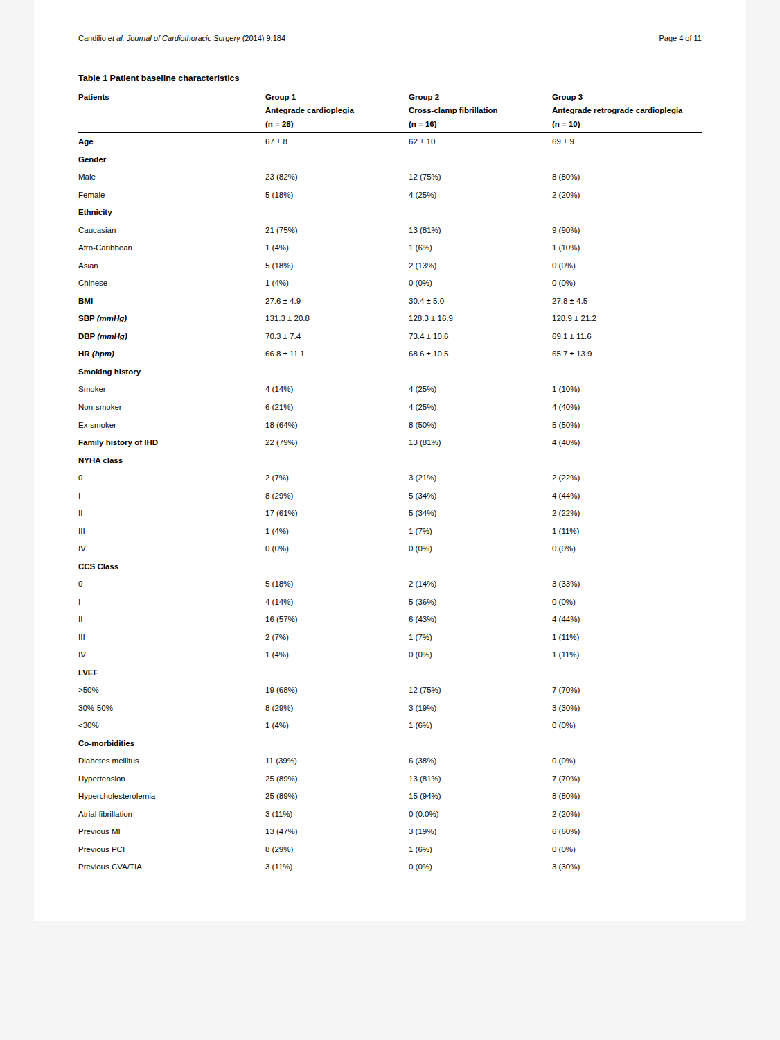Candilio et al. Journal of Cardiothoracic Surgery (2014) 9:184
Page 4 of 11
Table 1 Patient baseline characteristics
| Patients | Group 1 | Group 2 | Group 3 |
| --- | --- | --- | --- |
| | Antegrade cardioplegia | Cross-clamp fibrillation | Antegrade retrograde cardioplegia |
| | (n = 28) | (n = 16) | (n = 10) |
| Age | 67 ± 8 | 62 ± 10 | 69 ± 9 |
| Gender | | | |
| Male | 23 (82%) | 12 (75%) | 8 (80%) |
| Female | 5 (18%) | 4 (25%) | 2 (20%) |
| Ethnicity | | | |
| Caucasian | 21 (75%) | 13 (81%) | 9 (90%) |
| Afro-Caribbean | 1 (4%) | 1 (6%) | 1 (10%) |
| Asian | 5 (18%) | 2 (13%) | 0 (0%) |
| Chinese | 1 (4%) | 0 (0%) | 0 (0%) |
| BMI | 27.6 ± 4.9 | 30.4 ± 5.0 | 27.8 ± 4.5 |
| SBP (mmHg) | 131.3 ± 20.8 | 128.3 ± 16.9 | 128.9 ± 21.2 |
| DBP (mmHg) | 70.3 ± 7.4 | 73.4 ± 10.6 | 69.1 ± 11.6 |
| HR (bpm) | 66.8 ± 11.1 | 68.6 ± 10.5 | 65.7 ± 13.9 |
| Smoking history | | | |
| Smoker | 4 (14%) | 4 (25%) | 1 (10%) |
| Non-smoker | 6 (21%) | 4 (25%) | 4 (40%) |
| Ex-smoker | 18 (64%) | 8 (50%) | 5 (50%) |
| Family history of IHD | 22 (79%) | 13 (81%) | 4 (40%) |
| NYHA class | | | |
| 0 | 2 (7%) | 3 (21%) | 2 (22%) |
| I | 8 (29%) | 5 (34%) | 4 (44%) |
| II | 17 (61%) | 5 (34%) | 2 (22%) |
| III | 1 (4%) | 1 (7%) | 1 (11%) |
| IV | 0 (0%) | 0 (0%) | 0 (0%) |
| CCS Class | | | |
| 0 | 5 (18%) | 2 (14%) | 3 (33%) |
| I | 4 (14%) | 5 (36%) | 0 (0%) |
| II | 16 (57%) | 6 (43%) | 4 (44%) |
| III | 2 (7%) | 1 (7%) | 1 (11%) |
| IV | 1 (4%) | 0 (0%) | 1 (11%) |
| LVEF | | | |
| >50% | 19 (68%) | 12 (75%) | 7 (70%) |
| 30%-50% | 8 (29%) | 3 (19%) | 3 (30%) |
| <30% | 1 (4%) | 1 (6%) | 0 (0%) |
| Co-morbidities | | | |
| Diabetes mellitus | 11 (39%) | 6 (38%) | 0 (0%) |
| Hypertension | 25 (89%) | 13 (81%) | 7 (70%) |
| Hypercholesterolemia | 25 (89%) | 15 (94%) | 8 (80%) |
| Atrial fibrillation | 3 (11%) | 0 (0.0%) | 2 (20%) |
| Previous MI | 13 (47%) | 3 (19%) | 6 (60%) |
| Previous PCI | 8 (29%) | 1 (6%) | 0 (0%) |
| Previous CVA/TIA | 3 (11%) | 0 (0%) | 3 (30%) |